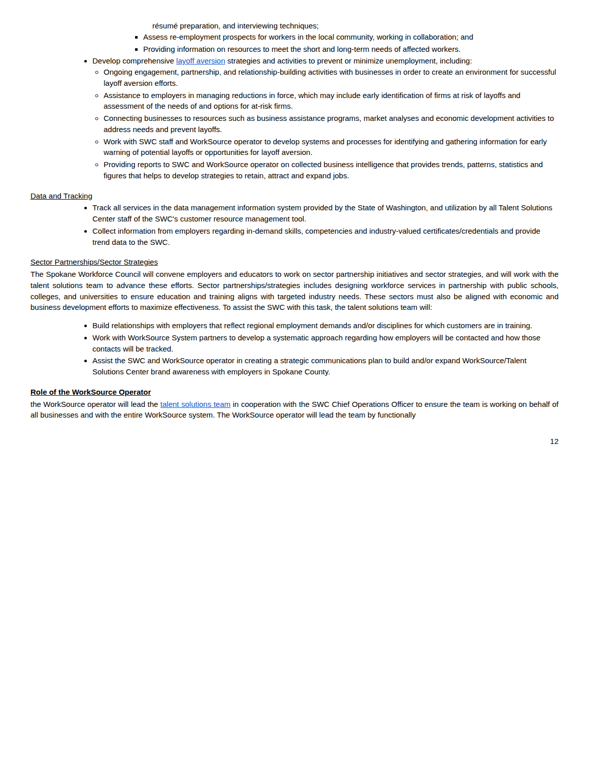résumé preparation, and interviewing techniques;
Assess re-employment prospects for workers in the local community, working in collaboration; and
Providing information on resources to meet the short and long-term needs of affected workers.
Develop comprehensive layoff aversion strategies and activities to prevent or minimize unemployment, including:
Ongoing engagement, partnership, and relationship-building activities with businesses in order to create an environment for successful layoff aversion efforts.
Assistance to employers in managing reductions in force, which may include early identification of firms at risk of layoffs and assessment of the needs of and options for at-risk firms.
Connecting businesses to resources such as business assistance programs, market analyses and economic development activities to address needs and prevent layoffs.
Work with SWC staff and WorkSource operator to develop systems and processes for identifying and gathering information for early warning of potential layoffs or opportunities for layoff aversion.
Providing reports to SWC and WorkSource operator on collected business intelligence that provides trends, patterns, statistics and figures that helps to develop strategies to retain, attract and expand jobs.
Data and Tracking
Track all services in the data management information system provided by the State of Washington, and utilization by all Talent Solutions Center staff of the SWC's customer resource management tool.
Collect information from employers regarding in-demand skills, competencies and industry-valued certificates/credentials and provide trend data to the SWC.
Sector Partnerships/Sector Strategies
The Spokane Workforce Council will convene employers and educators to work on sector partnership initiatives and sector strategies, and will work with the talent solutions team to advance these efforts. Sector partnerships/strategies includes designing workforce services in partnership with public schools, colleges, and universities to ensure education and training aligns with targeted industry needs. These sectors must also be aligned with economic and business development efforts to maximize effectiveness. To assist the SWC with this task, the talent solutions team will:
Build relationships with employers that reflect regional employment demands and/or disciplines for which customers are in training.
Work with WorkSource System partners to develop a systematic approach regarding how employers will be contacted and how those contacts will be tracked.
Assist the SWC and WorkSource operator in creating a strategic communications plan to build and/or expand WorkSource/Talent Solutions Center brand awareness with employers in Spokane County.
Role of the WorkSource Operator
the WorkSource operator will lead the talent solutions team in cooperation with the SWC Chief Operations Officer to ensure the team is working on behalf of all businesses and with the entire WorkSource system. The WorkSource operator will lead the team by functionally
12